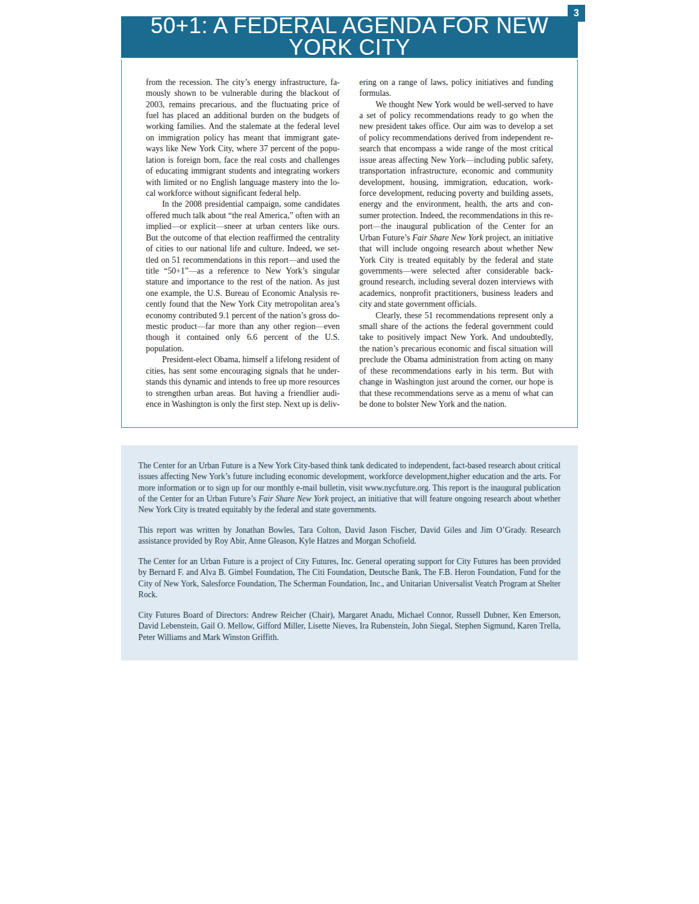50+1: A FEDERAL AGENDA FOR NEW YORK CITY
3
from the recession. The city’s energy infrastructure, famously shown to be vulnerable during the blackout of 2003, remains precarious, and the fluctuating price of fuel has placed an additional burden on the budgets of working families. And the stalemate at the federal level on immigration policy has meant that immigrant gateways like New York City, where 37 percent of the population is foreign born, face the real costs and challenges of educating immigrant students and integrating workers with limited or no English language mastery into the local workforce without significant federal help.
In the 2008 presidential campaign, some candidates offered much talk about “the real America,” often with an implied—or explicit—sneer at urban centers like ours. But the outcome of that election reaffirmed the centrality of cities to our national life and culture. Indeed, we settled on 51 recommendations in this report—and used the title “50+1”—as a reference to New York’s singular stature and importance to the rest of the nation. As just one example, the U.S. Bureau of Economic Analysis recently found that the New York City metropolitan area’s economy contributed 9.1 percent of the nation’s gross domestic product—far more than any other region—even though it contained only 6.6 percent of the U.S. population.
President-elect Obama, himself a lifelong resident of cities, has sent some encouraging signals that he understands this dynamic and intends to free up more resources to strengthen urban areas. But having a friendlier audience in Washington is only the first step. Next up is delivering on a range of laws, policy initiatives and funding formulas.
We thought New York would be well-served to have a set of policy recommendations ready to go when the new president takes office. Our aim was to develop a set of policy recommendations derived from independent research that encompass a wide range of the most critical issue areas affecting New York—including public safety, transportation infrastructure, economic and community development, housing, immigration, education, workforce development, reducing poverty and building assets, energy and the environment, health, the arts and consumer protection. Indeed, the recommendations in this report—the inaugural publication of the Center for an Urban Future’s Fair Share New York project, an initiative that will include ongoing research about whether New York City is treated equitably by the federal and state governments—were selected after considerable background research, including several dozen interviews with academics, nonprofit practitioners, business leaders and city and state government officials.
Clearly, these 51 recommendations represent only a small share of the actions the federal government could take to positively impact New York. And undoubtedly, the nation’s precarious economic and fiscal situation will preclude the Obama administration from acting on many of these recommendations early in his term. But with change in Washington just around the corner, our hope is that these recommendations serve as a menu of what can be done to bolster New York and the nation.
The Center for an Urban Future is a New York City-based think tank dedicated to independent, fact-based research about critical issues affecting New York’s future including economic development, workforce development,higher education and the arts. For more information or to sign up for our monthly e-mail bulletin, visit www.nycfuture.org. This report is the inaugural publication of the Center for an Urban Future’s Fair Share New York project, an initiative that will feature ongoing research about whether New York City is treated equitably by the federal and state governments.
This report was written by Jonathan Bowles, Tara Colton, David Jason Fischer, David Giles and Jim O’Grady. Research assistance provided by Roy Abir, Anne Gleason, Kyle Hatzes and Morgan Schofield.
The Center for an Urban Future is a project of City Futures, Inc. General operating support for City Futures has been provided by Bernard F. and Alva B. Gimbel Foundation, The Citi Foundation, Deutsche Bank, The F.B. Heron Foundation, Fund for the City of New York, Salesforce Foundation, The Scherman Foundation, Inc., and Unitarian Universalist Veatch Program at Shelter Rock.
City Futures Board of Directors: Andrew Reicher (Chair), Margaret Anadu, Michael Connor, Russell Dubner, Ken Emerson, David Lebenstein, Gail O. Mellow, Gifford Miller, Lisette Nieves, Ira Rubenstein, John Siegal, Stephen Sigmund, Karen Trella, Peter Williams and Mark Winston Griffith.